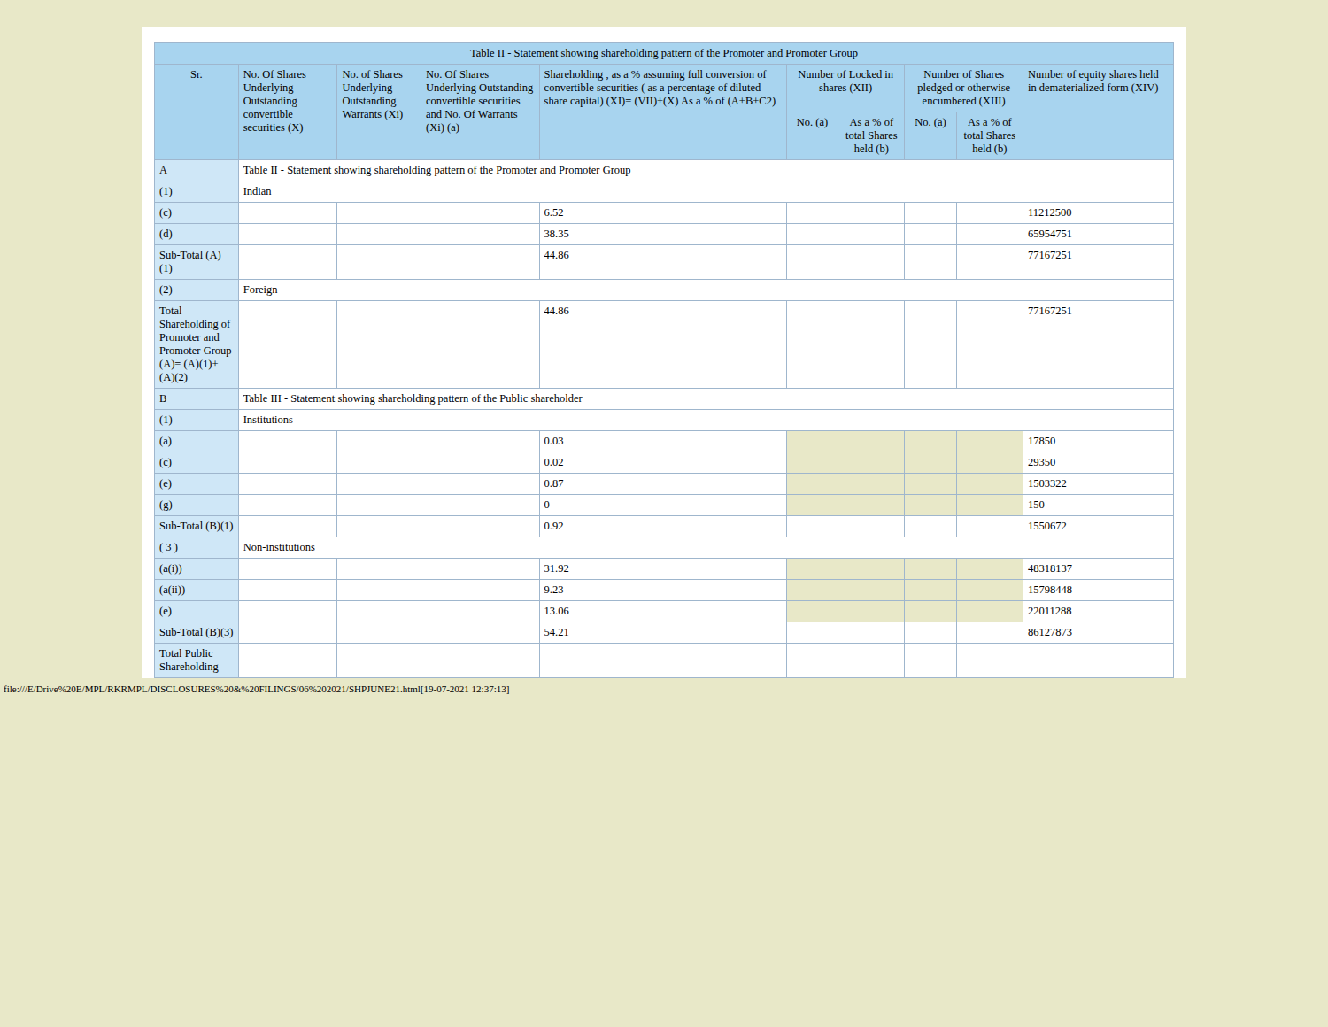| Table II - Statement showing shareholding pattern of the Promoter and Promoter Group |
| Sr. | No. Of Shares Underlying Outstanding convertible securities (X) | No. of Shares Underlying Outstanding Warrants (Xi) | No. Of Shares Underlying Outstanding convertible securities and No. Of Warrants (Xi) (a) | Shareholding , as a % assuming full conversion of convertible securities ( as a percentage of diluted share capital) (XI)= (VII)+(X) As a % of (A+B+C2) | Number of Locked in shares (XII) | Number of Shares pledged or otherwise encumbered (XIII) | Number of equity shares held in dematerialized form (XIV) |
| No. (a) | As a % of total Shares held (b) | No. (a) | As a % of total Shares held (b) |
| A | Table II - Statement showing shareholding pattern of the Promoter and Promoter Group |
| (1) | Indian |
| (c) | | | | 6.52 | | | | | 11212500 |
| (d) | | | | 38.35 | | | | | 65954751 |
| Sub-Total (A)(1) | | | | 44.86 | | | | | 77167251 |
| (2) | Foreign |
| Total Shareholding of Promoter and Promoter Group (A)= (A)(1)+(A)(2) | | | | 44.86 | | | | | 77167251 |
| B | Table III - Statement showing shareholding pattern of the Public shareholder |
| (1) | Institutions |
| (a) | | | | 0.03 | | | | | 17850 |
| (c) | | | | 0.02 | | | | | 29350 |
| (e) | | | | 0.87 | | | | | 1503322 |
| (g) | | | | 0 | | | | | 150 |
| Sub-Total (B)(1) | | | | 0.92 | | | | | 1550672 |
| ( 3 ) | Non-institutions |
| (a(i)) | | | | 31.92 | | | | | 48318137 |
| (a(ii)) | | | | 9.23 | | | | | 15798448 |
| (e) | | | | 13.06 | | | | | 22011288 |
| Sub-Total (B)(3) | | | | 54.21 | | | | | 86127873 |
| Total Public Shareholding | | | | | | | | | |
file:///E/Drive%20E/MPL/RKRMPL/DISCLOSURES%20&%20FILINGS/06%202021/SHPJUNE21.html[19-07-2021 12:37:13]